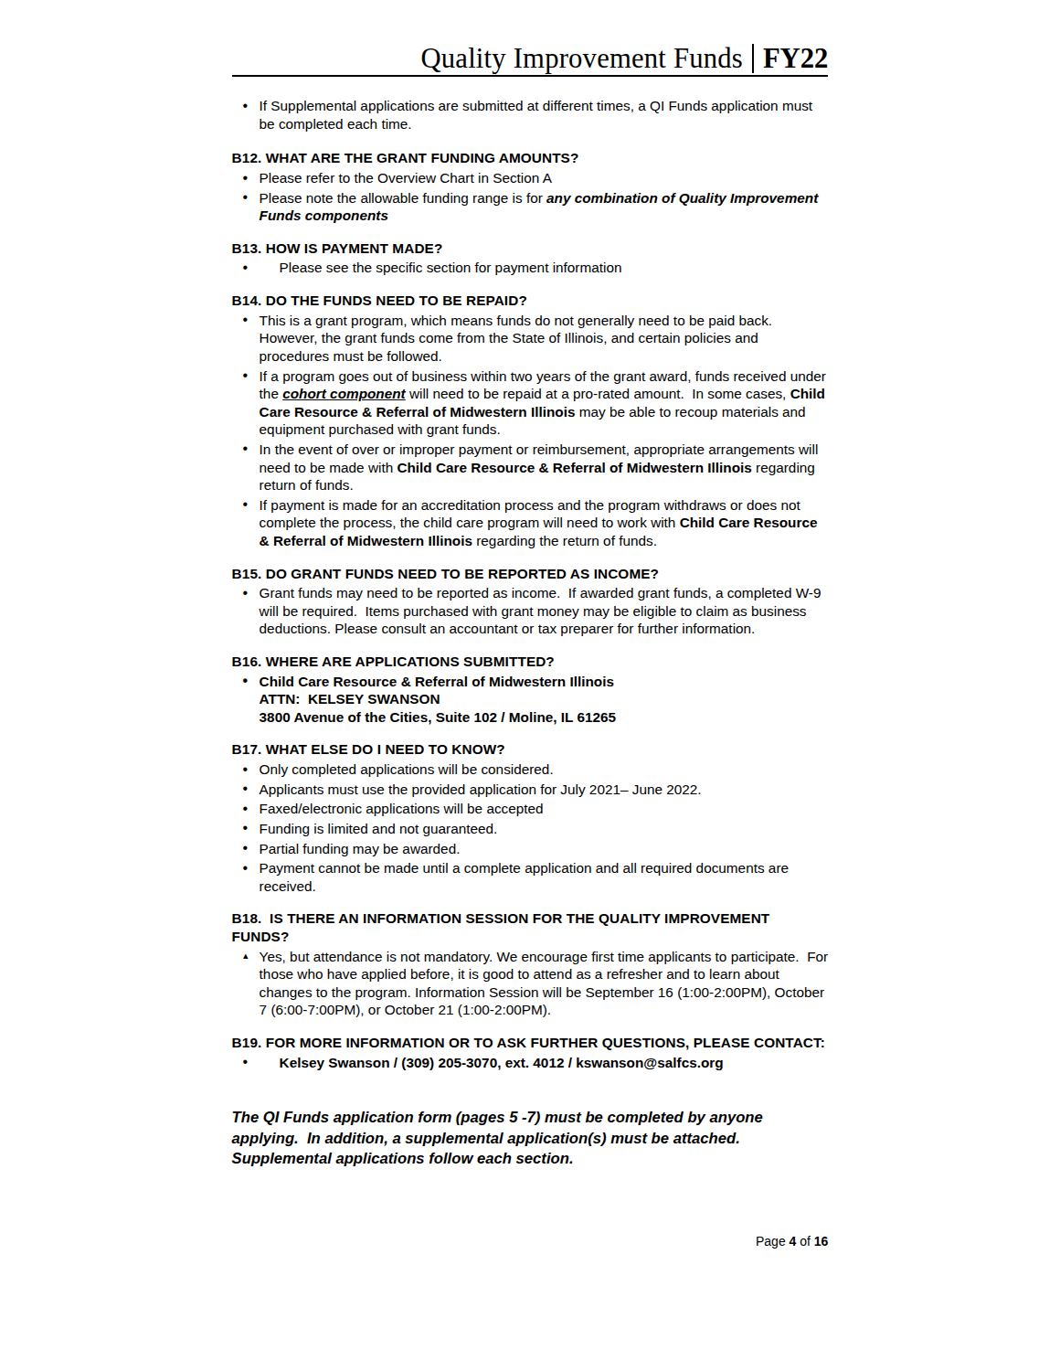Quality Improvement Funds
FY22
If Supplemental applications are submitted at different times, a QI Funds application must be completed each time.
B12. What are the grant funding amounts?
Please refer to the Overview Chart in Section A
Please note the allowable funding range is for any combination of Quality Improvement Funds components
B13. How is payment made?
Please see the specific section for payment information
B14. Do the funds need to be repaid?
This is a grant program, which means funds do not generally need to be paid back. However, the grant funds come from the State of Illinois, and certain policies and procedures must be followed.
If a program goes out of business within two years of the grant award, funds received under the cohort component will need to be repaid at a pro-rated amount. In some cases, Child Care Resource & Referral of Midwestern Illinois may be able to recoup materials and equipment purchased with grant funds.
In the event of over or improper payment or reimbursement, appropriate arrangements will need to be made with Child Care Resource & Referral of Midwestern Illinois regarding return of funds.
If payment is made for an accreditation process and the program withdraws or does not complete the process, the child care program will need to work with Child Care Resource & Referral of Midwestern Illinois regarding the return of funds.
B15. Do grant funds need to be reported as income?
Grant funds may need to be reported as income. If awarded grant funds, a completed W-9 will be required. Items purchased with grant money may be eligible to claim as business deductions. Please consult an accountant or tax preparer for further information.
B16. Where are applications submitted?
Child Care Resource & Referral of Midwestern Illinois ATTN: KELSEY SWANSON 3800 Avenue of the Cities, Suite 102 / Moline, IL 61265
B17. What else do I need to know?
Only completed applications will be considered.
Applicants must use the provided application for July 2021– June 2022.
Faxed/electronic applications will be accepted
Funding is limited and not guaranteed.
Partial funding may be awarded.
Payment cannot be made until a complete application and all required documents are received.
B18. Is there an information session for the Quality Improvement Funds?
Yes, but attendance is not mandatory. We encourage first time applicants to participate. For those who have applied before, it is good to attend as a refresher and to learn about changes to the program. Information Session will be September 16 (1:00-2:00PM), October 7 (6:00-7:00PM), or October 21 (1:00-2:00PM).
B19. For more information or to ask further questions, please contact:
Kelsey Swanson / (309) 205-3070, ext. 4012 / kswanson@salfcs.org
The QI Funds application form (pages 5 -7) must be completed by anyone applying. In addition, a supplemental application(s) must be attached. Supplemental applications follow each section.
Page 4 of 16